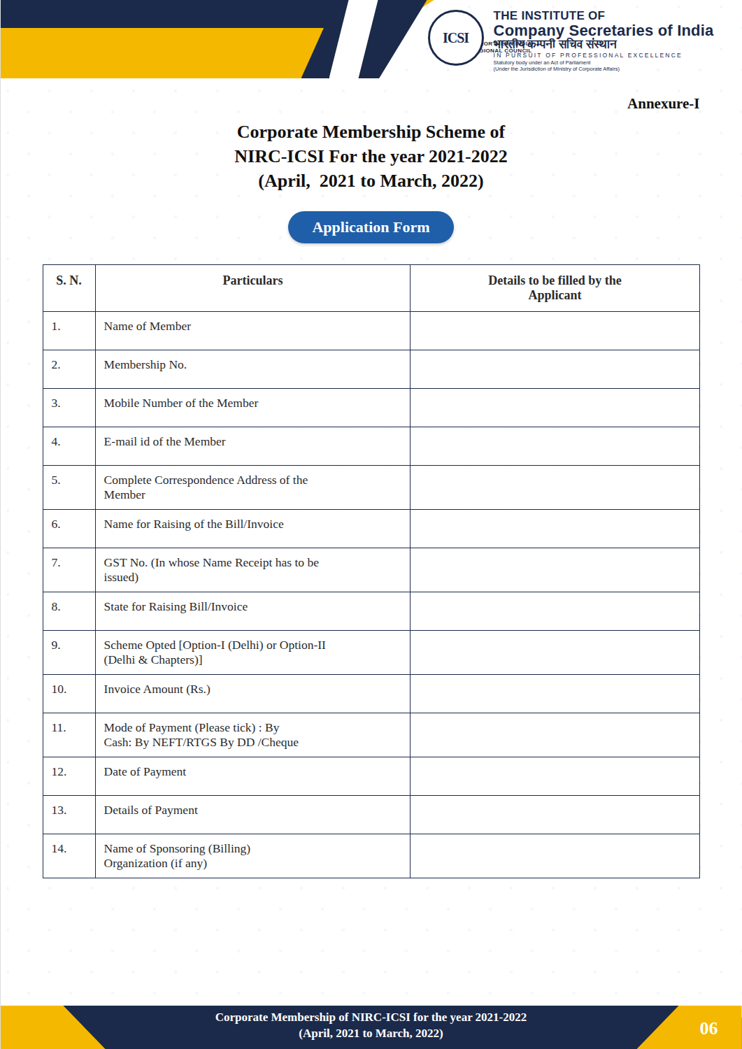NORTHERN INDIA
REGIONAL COUNCIL
ICSI
THE INSTITUTE OF
Company Secretaries of India
भारतीय कम्पनी सचिव संस्थान
IN PURSUIT OF PROFESSIONAL EXCELLENCE
Statutory body under an Act of Parliament
(Under the Jurisdiction of Ministry of Corporate Affairs)
Annexure-I
Corporate Membership Scheme of
NIRC-ICSI For the year 2021-2022
(April, 2021 to March, 2022)
Application Form
| S. N. | Particulars | Details to be filled by the Applicant |
| --- | --- | --- |
| 1. | Name of Member | |
| 2. | Membership No. | |
| 3. | Mobile Number of the Member | |
| 4. | E-mail id of the Member | |
| 5. | Complete Correspondence Address of the Member | |
| 6. | Name for Raising of the Bill/Invoice | |
| 7. | GST No. (In whose Name Receipt has to be issued) | |
| 8. | State for Raising Bill/Invoice | |
| 9. | Scheme Opted [Option-I (Delhi) or Option-II (Delhi & Chapters)] | |
| 10. | Invoice Amount (Rs.) | |
| 11. | Mode of Payment (Please tick) : By Cash: By NEFT/RTGS By DD /Cheque | |
| 12. | Date of Payment | |
| 13. | Details of Payment | |
| 14. | Name of Sponsoring (Billing) Organization (if any) | |
Corporate Membership of NIRC-ICSI for the year 2021-2022
(April, 2021 to March, 2022)
06